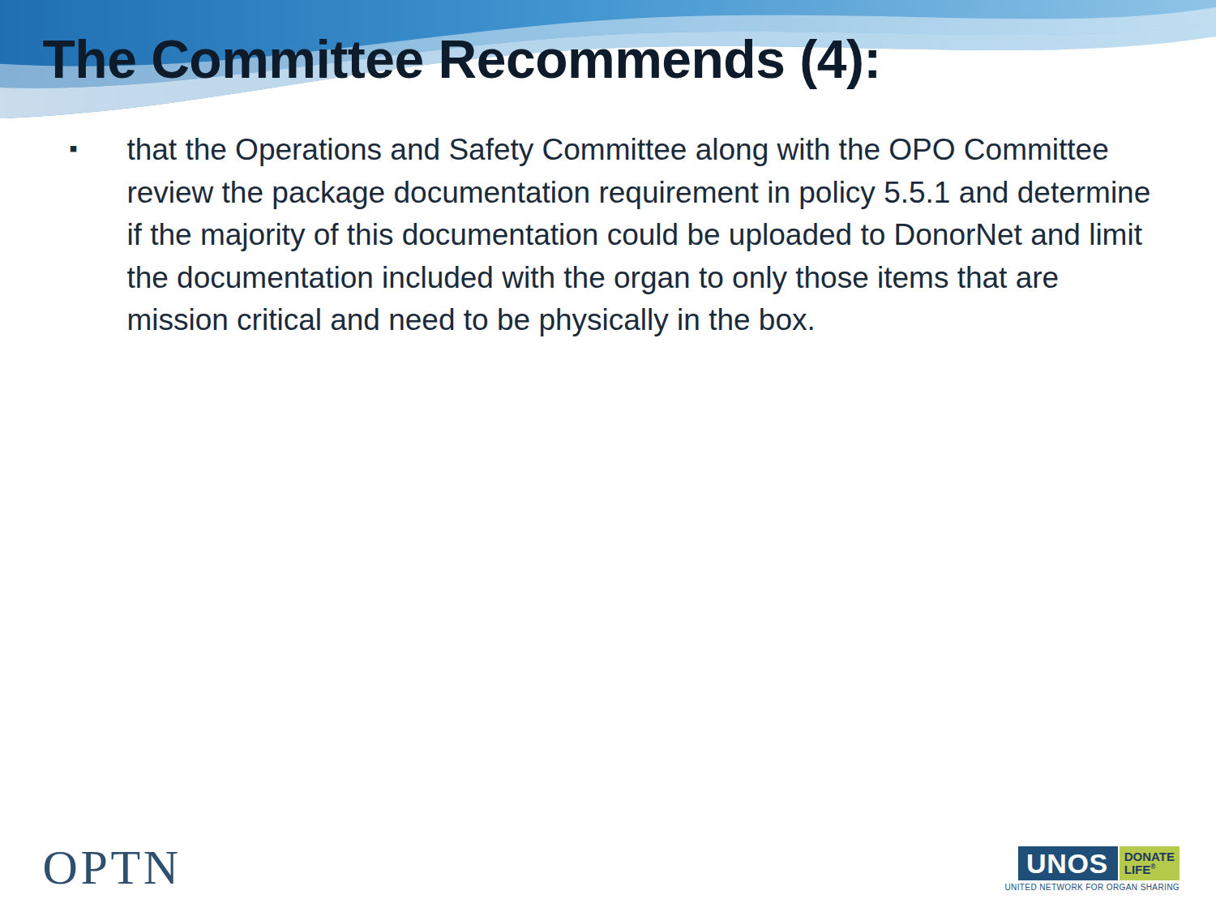The Committee Recommends (4):
that the Operations and Safety Committee along with the OPO Committee review the package documentation requirement in policy 5.5.1 and determine if the majority of this documentation could be uploaded to DonorNet and limit the documentation included with the organ to only those items that are mission critical and need to be physically in the box.
OPTN
UNOS
DONATE LIFE®
UNITED NETWORK FOR ORGAN SHARING